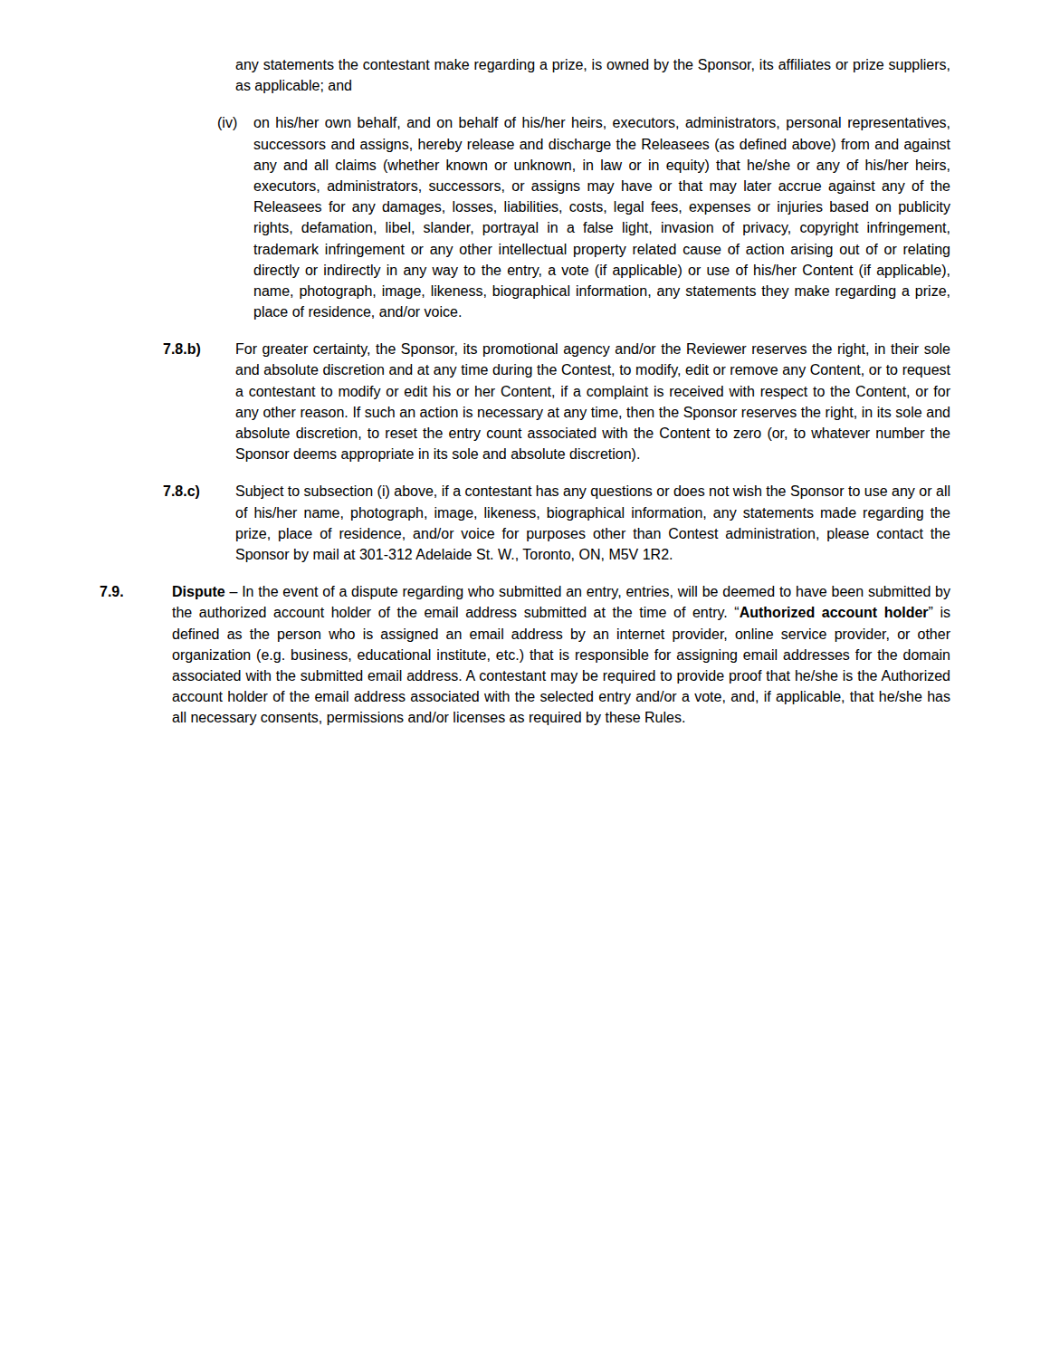any statements the contestant make regarding a prize, is owned by the Sponsor, its affiliates or prize suppliers, as applicable; and
(iv) on his/her own behalf, and on behalf of his/her heirs, executors, administrators, personal representatives, successors and assigns, hereby release and discharge the Releasees (as defined above) from and against any and all claims (whether known or unknown, in law or in equity) that he/she or any of his/her heirs, executors, administrators, successors, or assigns may have or that may later accrue against any of the Releasees for any damages, losses, liabilities, costs, legal fees, expenses or injuries based on publicity rights, defamation, libel, slander, portrayal in a false light, invasion of privacy, copyright infringement, trademark infringement or any other intellectual property related cause of action arising out of or relating directly or indirectly in any way to the entry, a vote (if applicable) or use of his/her Content (if applicable), name, photograph, image, likeness, biographical information, any statements they make regarding a prize, place of residence, and/or voice.
7.8.b) For greater certainty, the Sponsor, its promotional agency and/or the Reviewer reserves the right, in their sole and absolute discretion and at any time during the Contest, to modify, edit or remove any Content, or to request a contestant to modify or edit his or her Content, if a complaint is received with respect to the Content, or for any other reason. If such an action is necessary at any time, then the Sponsor reserves the right, in its sole and absolute discretion, to reset the entry count associated with the Content to zero (or, to whatever number the Sponsor deems appropriate in its sole and absolute discretion).
7.8.c) Subject to subsection (i) above, if a contestant has any questions or does not wish the Sponsor to use any or all of his/her name, photograph, image, likeness, biographical information, any statements made regarding the prize, place of residence, and/or voice for purposes other than Contest administration, please contact the Sponsor by mail at 301-312 Adelaide St. W., Toronto, ON, M5V 1R2.
7.9. Dispute – In the event of a dispute regarding who submitted an entry, entries, will be deemed to have been submitted by the authorized account holder of the email address submitted at the time of entry. “Authorized account holder” is defined as the person who is assigned an email address by an internet provider, online service provider, or other organization (e.g. business, educational institute, etc.) that is responsible for assigning email addresses for the domain associated with the submitted email address. A contestant may be required to provide proof that he/she is the Authorized account holder of the email address associated with the selected entry and/or a vote, and, if applicable, that he/she has all necessary consents, permissions and/or licenses as required by these Rules.